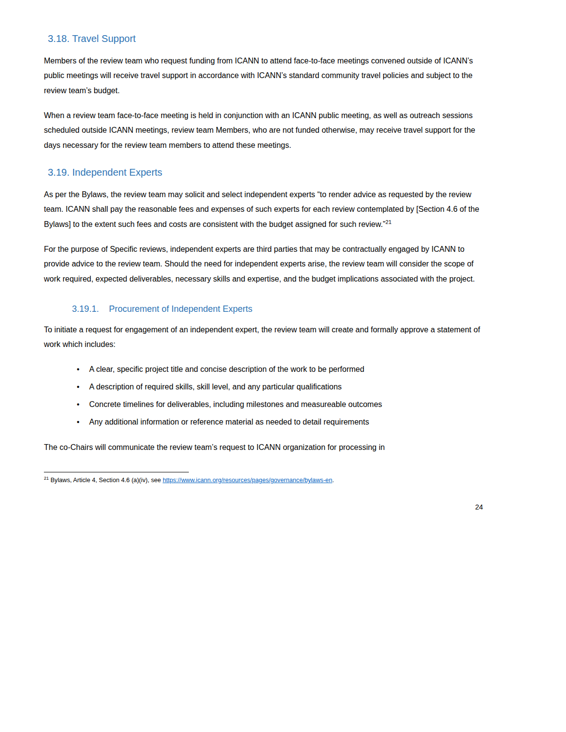3.18. Travel Support
Members of the review team who request funding from ICANN to attend face-to-face meetings convened outside of ICANN’s public meetings will receive travel support in accordance with ICANN’s standard community travel policies and subject to the review team’s budget.
When a review team face-to-face meeting is held in conjunction with an ICANN public meeting, as well as outreach sessions scheduled outside ICANN meetings, review team Members, who are not funded otherwise, may receive travel support for the days necessary for the review team members to attend these meetings.
3.19. Independent Experts
As per the Bylaws, the review team may solicit and select independent experts “to render advice as requested by the review team. ICANN shall pay the reasonable fees and expenses of such experts for each review contemplated by [Section 4.6 of the Bylaws] to the extent such fees and costs are consistent with the budget assigned for such review.”21
For the purpose of Specific reviews, independent experts are third parties that may be contractually engaged by ICANN to provide advice to the review team. Should the need for independent experts arise, the review team will consider the scope of work required, expected deliverables, necessary skills and expertise, and the budget implications associated with the project.
3.19.1. Procurement of Independent Experts
To initiate a request for engagement of an independent expert, the review team will create and formally approve a statement of work which includes:
A clear, specific project title and concise description of the work to be performed
A description of required skills, skill level, and any particular qualifications
Concrete timelines for deliverables, including milestones and measureable outcomes
Any additional information or reference material as needed to detail requirements
The co-Chairs will communicate the review team’s request to ICANN organization for processing in
21 Bylaws, Article 4, Section 4.6 (a)(iv), see https://www.icann.org/resources/pages/governance/bylaws-en.
24